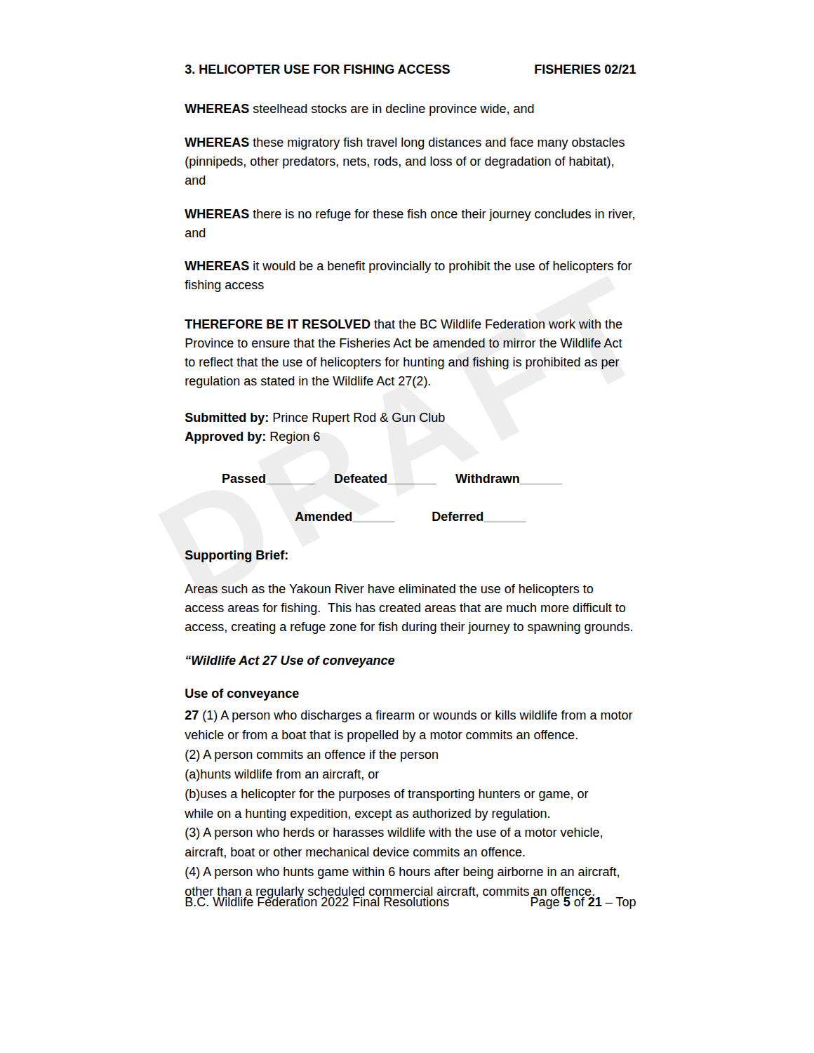DRAFT
3. HELICOPTER USE FOR FISHING ACCESS
FISHERIES 02/21
WHEREAS steelhead stocks are in decline province wide, and
WHEREAS these migratory fish travel long distances and face many obstacles (pinnipeds, other predators, nets, rods, and loss of or degradation of habitat), and
WHEREAS there is no refuge for these fish once their journey concludes in river, and
WHEREAS it would be a benefit provincially to prohibit the use of helicopters for fishing access
THEREFORE BE IT RESOLVED that the BC Wildlife Federation work with the Province to ensure that the Fisheries Act be amended to mirror the Wildlife Act to reflect that the use of helicopters for hunting and fishing is prohibited as per regulation as stated in the Wildlife Act 27(2).
Submitted by: Prince Rupert Rod & Gun Club
Approved by: Region 6
Passed_______ Defeated_______ Withdrawn______
Amended______ Deferred______
Supporting Brief:
Areas such as the Yakoun River have eliminated the use of helicopters to access areas for fishing. This has created areas that are much more difficult to access, creating a refuge zone for fish during their journey to spawning grounds.
“Wildlife Act 27 Use of conveyance
Use of conveyance
27 (1) A person who discharges a firearm or wounds or kills wildlife from a motor
vehicle or from a boat that is propelled by a motor commits an offence.
(2) A person commits an offence if the person
(a)hunts wildlife from an aircraft, or
(b)uses a helicopter for the purposes of transporting hunters or game, or
while on a hunting expedition, except as authorized by regulation.
(3) A person who herds or harasses wildlife with the use of a motor vehicle,
aircraft, boat or other mechanical device commits an offence.
(4) A person who hunts game within 6 hours after being airborne in an aircraft,
other than a regularly scheduled commercial aircraft, commits an offence.
B.C. Wildlife Federation 2022 Final Resolutions
Page 5 of 21 – Top